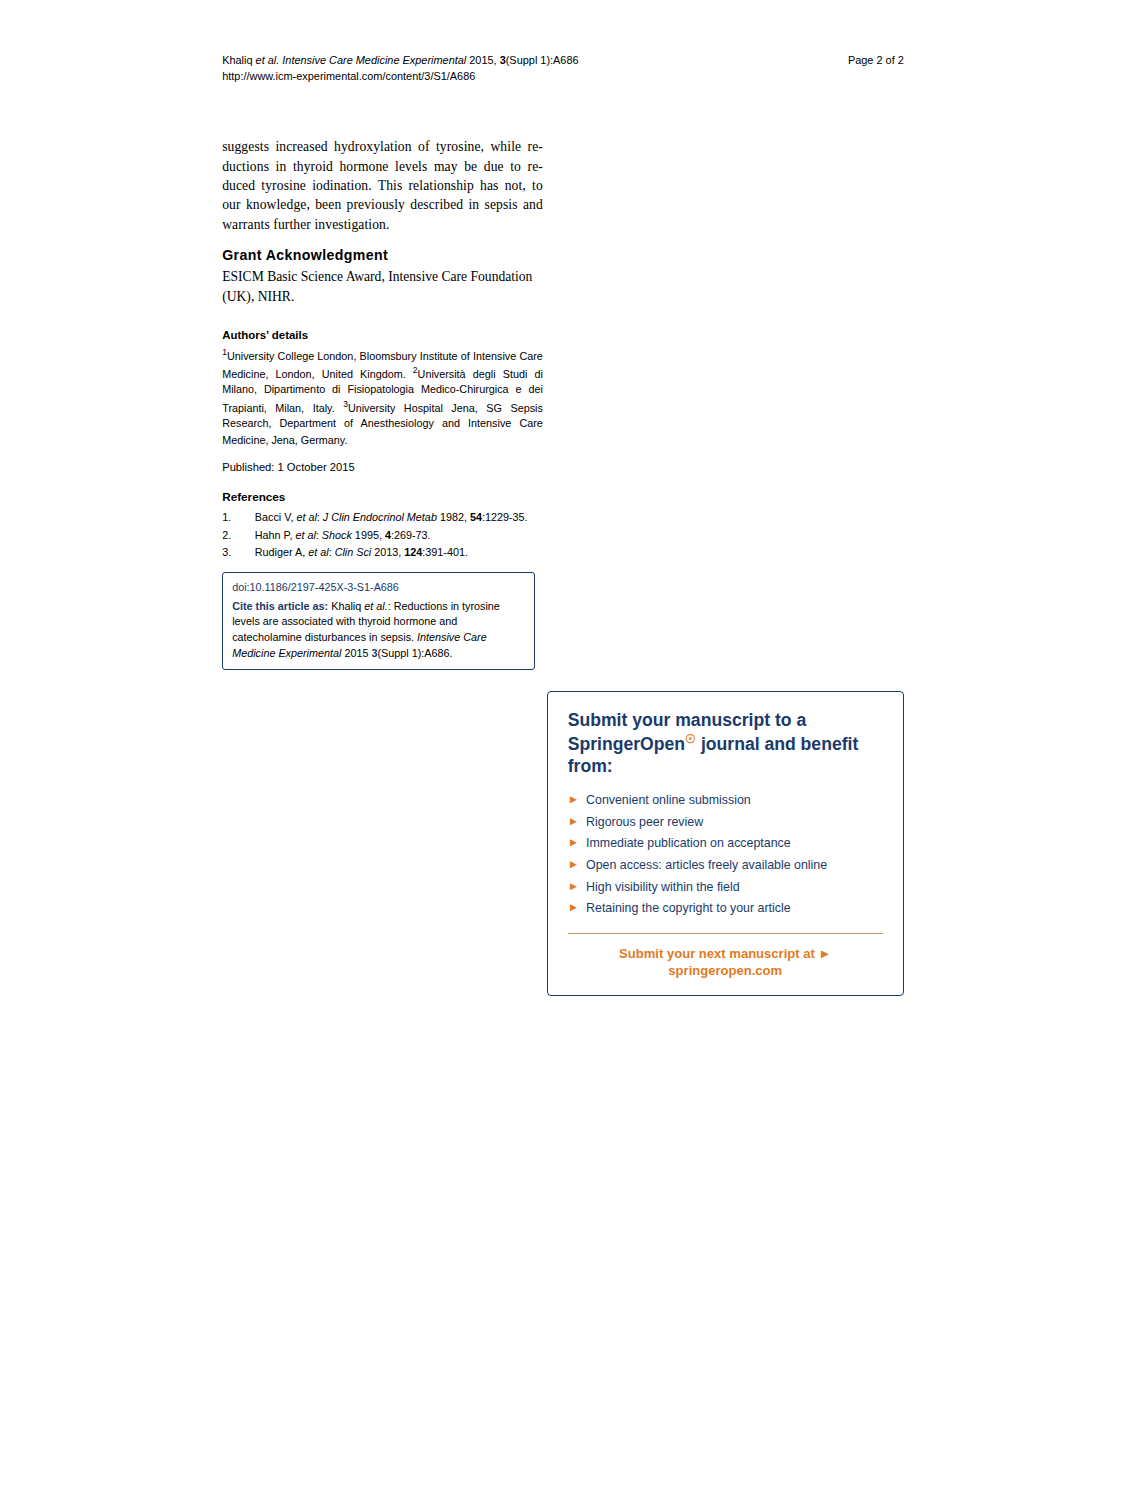Khaliq et al. Intensive Care Medicine Experimental 2015, 3(Suppl 1):A686
http://www.icm-experimental.com/content/3/S1/A686
Page 2 of 2
suggests increased hydroxylation of tyrosine, while reductions in thyroid hormone levels may be due to reduced tyrosine iodination. This relationship has not, to our knowledge, been previously described in sepsis and warrants further investigation.
Grant Acknowledgment
ESICM Basic Science Award, Intensive Care Foundation (UK), NIHR.
Authors’ details
1University College London, Bloomsbury Institute of Intensive Care Medicine, London, United Kingdom. 2Università degli Studi di Milano, Dipartimento di Fisiopatologia Medico-Chirurgica e dei Trapianti, Milan, Italy. 3University Hospital Jena, SG Sepsis Research, Department of Anesthesiology and Intensive Care Medicine, Jena, Germany.
Published: 1 October 2015
References
1. Bacci V, et al: J Clin Endocrinol Metab 1982, 54:1229-35.
2. Hahn P, et al: Shock 1995, 4:269-73.
3. Rudiger A, et al: Clin Sci 2013, 124:391-401.
doi:10.1186/2197-425X-3-S1-A686
Cite this article as: Khaliq et al.: Reductions in tyrosine levels are associated with thyroid hormone and catecholamine disturbances in sepsis. Intensive Care Medicine Experimental 2015 3(Suppl 1):A686.
Submit your manuscript to a SpringerOpen☉ journal and benefit from:
►Convenient online submission
►Rigorous peer review
►Immediate publication on acceptance
►Open access: articles freely available online
►High visibility within the field
►Retaining the copyright to your article
Submit your next manuscript at ► springeropen.com